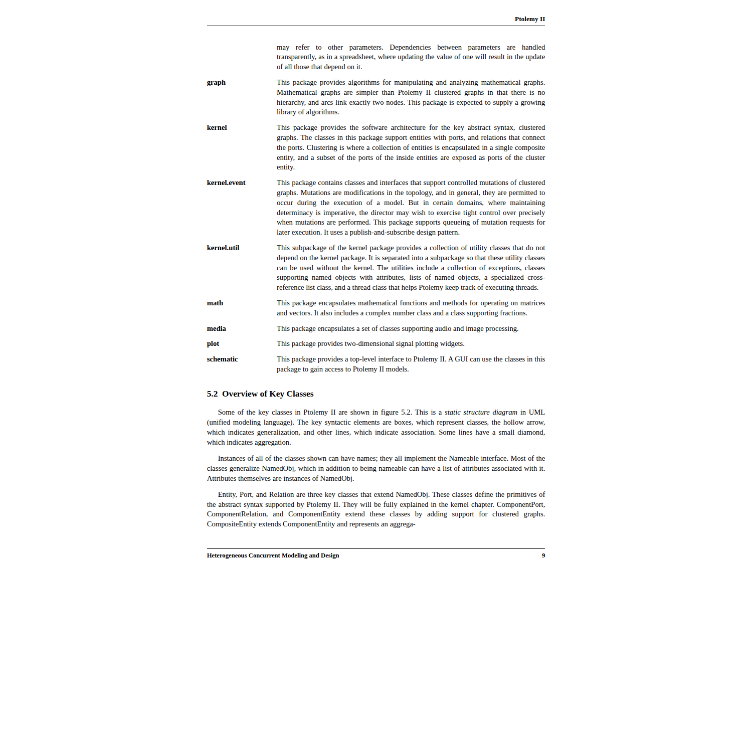Ptolemy II
may refer to other parameters. Dependencies between parameters are handled transparently, as in a spreadsheet, where updating the value of one will result in the update of all those that depend on it.
graph
This package provides algorithms for manipulating and analyzing mathematical graphs. Mathematical graphs are simpler than Ptolemy II clustered graphs in that there is no hierarchy, and arcs link exactly two nodes. This package is expected to supply a growing library of algorithms.
kernel
This package provides the software architecture for the key abstract syntax, clustered graphs. The classes in this package support entities with ports, and relations that connect the ports. Clustering is where a collection of entities is encapsulated in a single composite entity, and a subset of the ports of the inside entities are exposed as ports of the cluster entity.
kernel.event
This package contains classes and interfaces that support controlled mutations of clustered graphs. Mutations are modifications in the topology, and in general, they are permitted to occur during the execution of a model. But in certain domains, where maintaining determinacy is imperative, the director may wish to exercise tight control over precisely when mutations are performed. This package supports queueing of mutation requests for later execution. It uses a publish-and-subscribe design pattern.
kernel.util
This subpackage of the kernel package provides a collection of utility classes that do not depend on the kernel package. It is separated into a subpackage so that these utility classes can be used without the kernel. The utilities include a collection of exceptions, classes supporting named objects with attributes, lists of named objects, a specialized cross-reference list class, and a thread class that helps Ptolemy keep track of executing threads.
math
This package encapsulates mathematical functions and methods for operating on matrices and vectors. It also includes a complex number class and a class supporting fractions.
media
This package encapsulates a set of classes supporting audio and image processing.
plot
This package provides two-dimensional signal plotting widgets.
schematic
This package provides a top-level interface to Ptolemy II. A GUI can use the classes in this package to gain access to Ptolemy II models.
5.2 Overview of Key Classes
Some of the key classes in Ptolemy II are shown in figure 5.2. This is a static structure diagram in UML (unified modeling language). The key syntactic elements are boxes, which represent classes, the hollow arrow, which indicates generalization, and other lines, which indicate association. Some lines have a small diamond, which indicates aggregation.
Instances of all of the classes shown can have names; they all implement the Nameable interface. Most of the classes generalize NamedObj, which in addition to being nameable can have a list of attributes associated with it. Attributes themselves are instances of NamedObj.
Entity, Port, and Relation are three key classes that extend NamedObj. These classes define the primitives of the abstract syntax supported by Ptolemy II. They will be fully explained in the kernel chapter. ComponentPort, ComponentRelation, and ComponentEntity extend these classes by adding support for clustered graphs. CompositeEntity extends ComponentEntity and represents an aggrega-
Heterogeneous Concurrent Modeling and Design 9